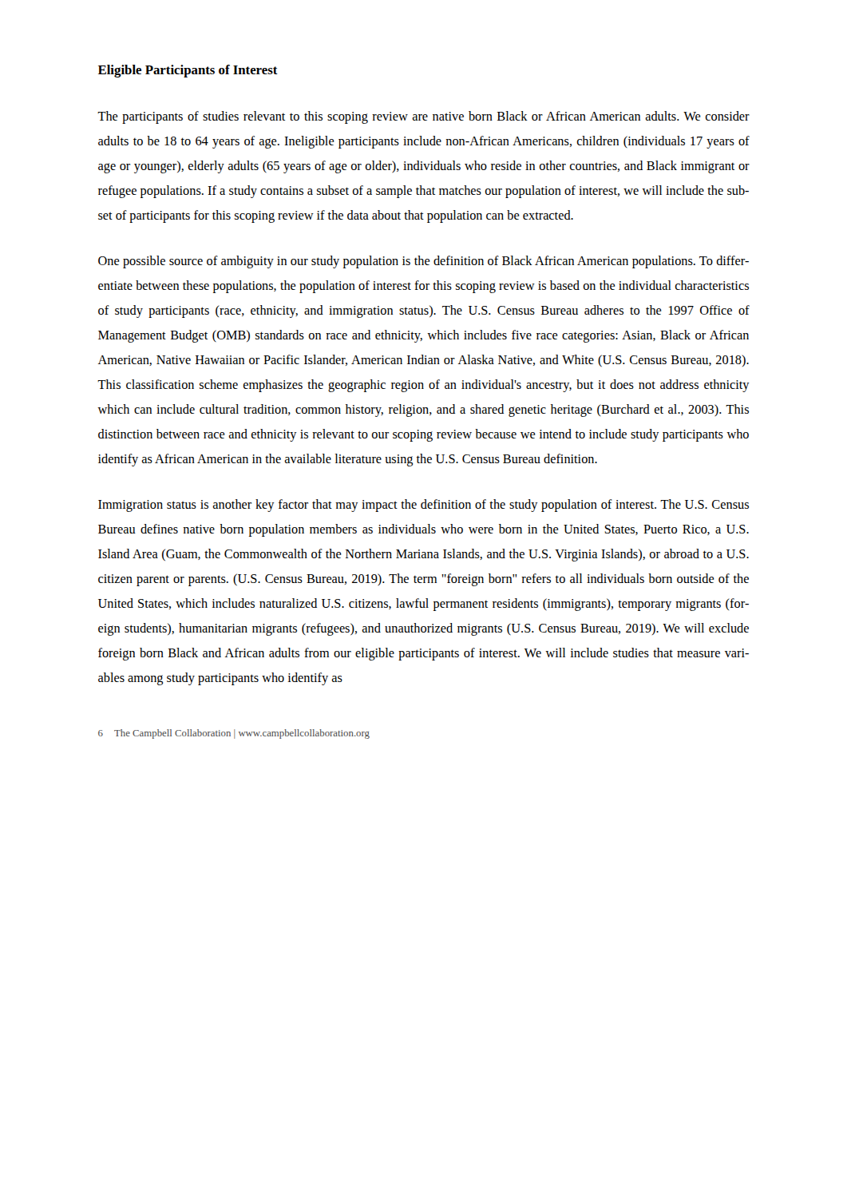Eligible Participants of Interest
The participants of studies relevant to this scoping review are native born Black or African American adults. We consider adults to be 18 to 64 years of age. Ineligible participants include non-African Americans, children (individuals 17 years of age or younger), elderly adults (65 years of age or older), individuals who reside in other countries, and Black immigrant or refugee populations. If a study contains a subset of a sample that matches our population of interest, we will include the subset of participants for this scoping review if the data about that population can be extracted.
One possible source of ambiguity in our study population is the definition of Black African American populations. To differentiate between these populations, the population of interest for this scoping review is based on the individual characteristics of study participants (race, ethnicity, and immigration status). The U.S. Census Bureau adheres to the 1997 Office of Management Budget (OMB) standards on race and ethnicity, which includes five race categories: Asian, Black or African American, Native Hawaiian or Pacific Islander, American Indian or Alaska Native, and White (U.S. Census Bureau, 2018). This classification scheme emphasizes the geographic region of an individual's ancestry, but it does not address ethnicity which can include cultural tradition, common history, religion, and a shared genetic heritage (Burchard et al., 2003). This distinction between race and ethnicity is relevant to our scoping review because we intend to include study participants who identify as African American in the available literature using the U.S. Census Bureau definition.
Immigration status is another key factor that may impact the definition of the study population of interest. The U.S. Census Bureau defines native born population members as individuals who were born in the United States, Puerto Rico, a U.S. Island Area (Guam, the Commonwealth of the Northern Mariana Islands, and the U.S. Virginia Islands), or abroad to a U.S. citizen parent or parents. (U.S. Census Bureau, 2019). The term "foreign born" refers to all individuals born outside of the United States, which includes naturalized U.S. citizens, lawful permanent residents (immigrants), temporary migrants (foreign students), humanitarian migrants (refugees), and unauthorized migrants (U.S. Census Bureau, 2019). We will exclude foreign born Black and African adults from our eligible participants of interest. We will include studies that measure variables among study participants who identify as
6 The Campbell Collaboration | www.campbellcollaboration.org